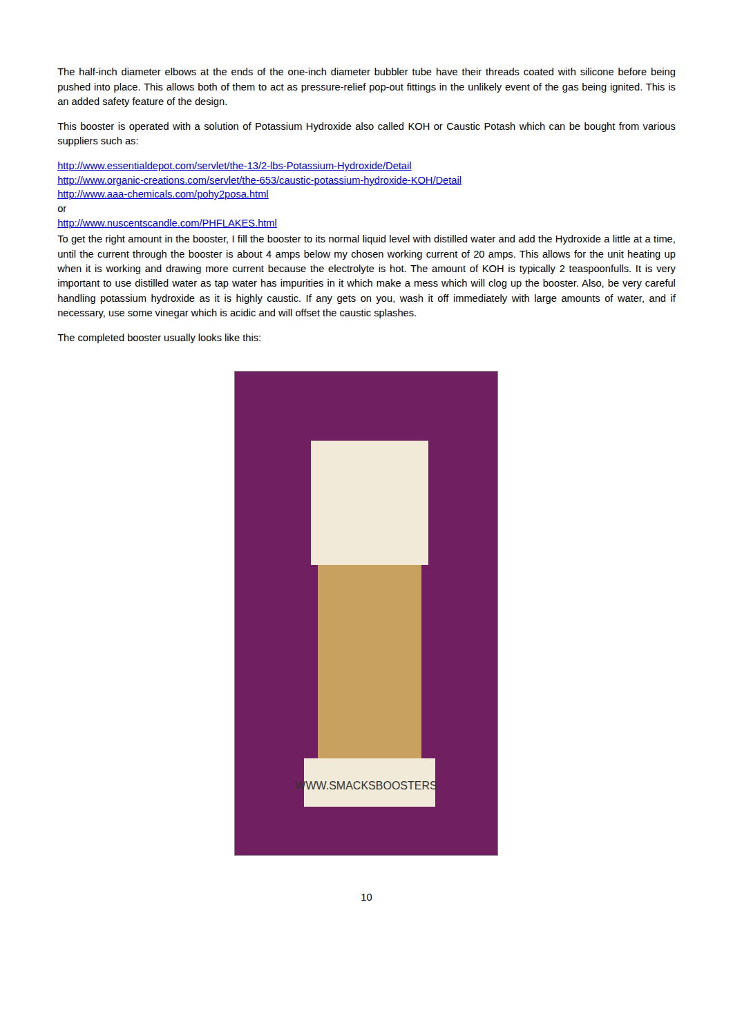The half-inch diameter elbows at the ends of the one-inch diameter bubbler tube have their threads coated with silicone before being pushed into place. This allows both of them to act as pressure-relief pop-out fittings in the unlikely event of the gas being ignited. This is an added safety feature of the design.
This booster is operated with a solution of Potassium Hydroxide also called KOH or Caustic Potash which can be bought from various suppliers such as:
http://www.essentialdepot.com/servlet/the-13/2-lbs-Potassium-Hydroxide/Detail http://www.organic-creations.com/servlet/the-653/caustic-potassium-hydroxide-KOH/Detail http://www.aaa-chemicals.com/pohy2posa.html or http://www.nuscentscandle.com/PHFLAKES.html
To get the right amount in the booster, I fill the booster to its normal liquid level with distilled water and add the Hydroxide a little at a time, until the current through the booster is about 4 amps below my chosen working current of 20 amps. This allows for the unit heating up when it is working and drawing more current because the electrolyte is hot. The amount of KOH is typically 2 teaspoonfulls. It is very important to use distilled water as tap water has impurities in it which make a mess which will clog up the booster. Also, be very careful handling potassium hydroxide as it is highly caustic. If any gets on you, wash it off immediately with large amounts of water, and if necessary, use some vinegar which is acidic and will offset the caustic splashes.
The completed booster usually looks like this:
10